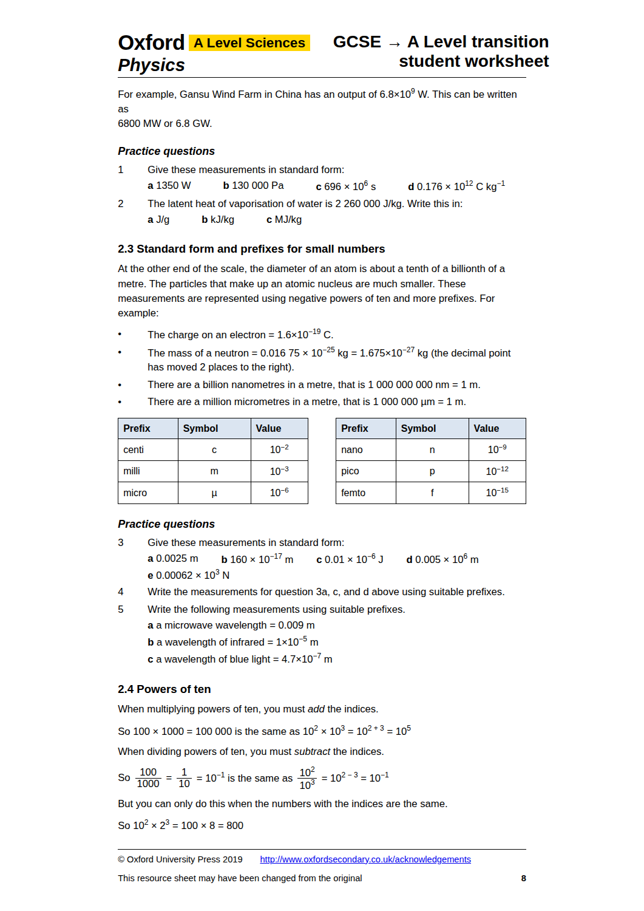Oxford A Level Sciences
Physics
GCSE → A Level transition
student worksheet
For example, Gansu Wind Farm in China has an output of 6.8×109 W. This can be written as
6800 MW or 6.8 GW.
Practice questions
1
Give these measurements in standard form:
a 1350 W b 130 000 Pa c 696 × 106 s d 0.176 × 1012 C kg−1
2
The latent heat of vaporisation of water is 2 260 000 J/kg. Write this in:
a J/g b kJ/kg c MJ/kg
2.3 Standard form and prefixes for small numbers
At the other end of the scale, the diameter of an atom is about a tenth of a billionth of a metre. The particles that make up an atomic nucleus are much smaller. These measurements are represented using negative powers of ten and more prefixes. For example:
•The charge on an electron = 1.6×10−19 C.
•The mass of a neutron = 0.016 75 × 10−25 kg = 1.675×10−27 kg (the decimal point has moved 2 places to the right).
•There are a billion nanometres in a metre, that is 1 000 000 000 nm = 1 m.
•There are a million micrometres in a metre, that is 1 000 000 µm = 1 m.
| Prefix | Symbol | Value |
| --- | --- | --- |
| centi | c | 10 −2 |
| milli | m | 10 −3 |
| micro | µ | 10 −6 |
| Prefix | Symbol | Value |
| --- | --- | --- |
| nano | n | 10 −9 |
| pico | p | 10 −12 |
| femto | f | 10 −15 |
Practice questions
3
Give these measurements in standard form:
a 0.0025 m b 160 × 10−17 m c 0.01 × 10−6 J d 0.005 × 106 m e 0.00062 × 103 N
4
Write the measurements for question 3a, c, and d above using suitable prefixes.
5
Write the following measurements using suitable prefixes.
a a microwave wavelength = 0.009 m
b a wavelength of infrared = 1×10−5 m
c a wavelength of blue light = 4.7×10−7 m
2.4 Powers of ten
When multiplying powers of ten, you must add the indices.
So 100 × 1000 = 100 000 is the same as 102 × 103 = 102 + 3 = 105
When dividing powers of ten, you must subtract the indices.
So 1001000 = 110 = 10−1 is the same as 102103 = 102 − 3 = 10−1
But you can only do this when the numbers with the indices are the same.
So 102 × 23 = 100 × 8 = 800
© Oxford University Press 2019 http://www.oxfordsecondary.co.uk/acknowledgements
This resource sheet may have been changed from the original 8